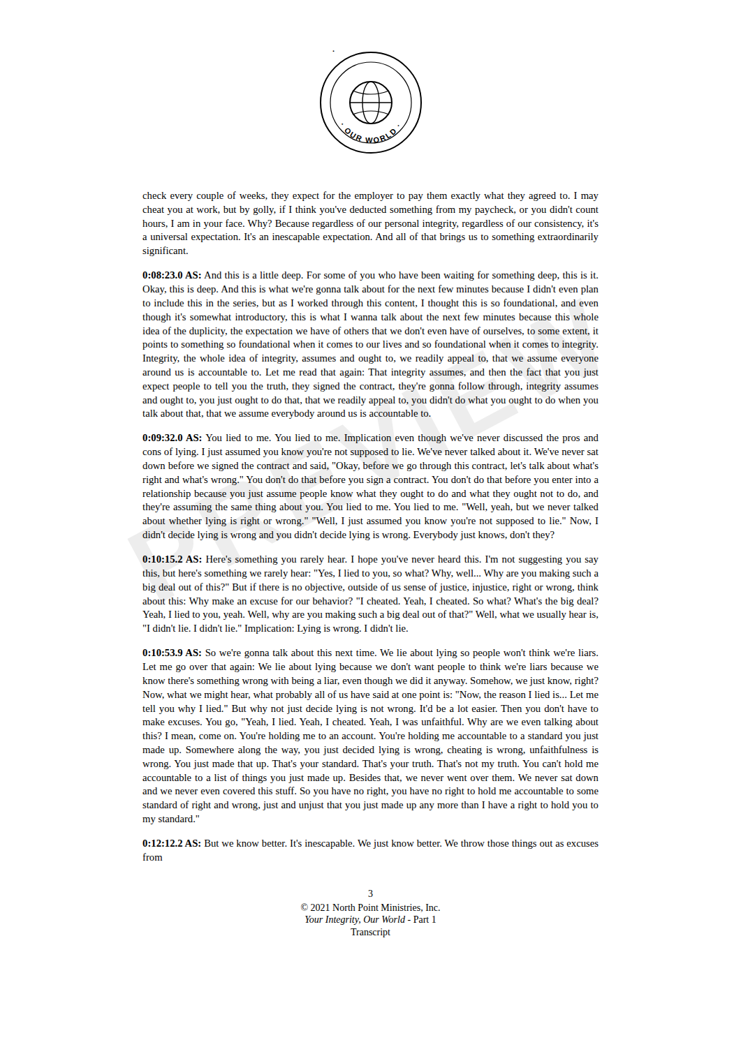Your Integrity Our World seal · YOUR INTEGRITY · · OUR WORLD ·
PREVIEW
check every couple of weeks, they expect for the employer to pay them exactly what they agreed to. I may cheat you at work, but by golly, if I think you've deducted something from my paycheck, or you didn't count hours, I am in your face. Why? Because regardless of our personal integrity, regardless of our consistency, it's a universal expectation. It's an inescapable expectation. And all of that brings us to something extraordinarily significant.
0:08:23.0 AS: And this is a little deep. For some of you who have been waiting for something deep, this is it. Okay, this is deep. And this is what we're gonna talk about for the next few minutes because I didn't even plan to include this in the series, but as I worked through this content, I thought this is so foundational, and even though it's somewhat introductory, this is what I wanna talk about the next few minutes because this whole idea of the duplicity, the expectation we have of others that we don't even have of ourselves, to some extent, it points to something so foundational when it comes to our lives and so foundational when it comes to integrity. Integrity, the whole idea of integrity, assumes and ought to, we readily appeal to, that we assume everyone around us is accountable to. Let me read that again: That integrity assumes, and then the fact that you just expect people to tell you the truth, they signed the contract, they're gonna follow through, integrity assumes and ought to, you just ought to do that, that we readily appeal to, you didn't do what you ought to do when you talk about that, that we assume everybody around us is accountable to.
0:09:32.0 AS: You lied to me. You lied to me. Implication even though we've never discussed the pros and cons of lying. I just assumed you know you're not supposed to lie. We've never talked about it. We've never sat down before we signed the contract and said, "Okay, before we go through this contract, let's talk about what's right and what's wrong." You don't do that before you sign a contract. You don't do that before you enter into a relationship because you just assume people know what they ought to do and what they ought not to do, and they're assuming the same thing about you. You lied to me. You lied to me. "Well, yeah, but we never talked about whether lying is right or wrong." "Well, I just assumed you know you're not supposed to lie." Now, I didn't decide lying is wrong and you didn't decide lying is wrong. Everybody just knows, don't they?
0:10:15.2 AS: Here's something you rarely hear. I hope you've never heard this. I'm not suggesting you say this, but here's something we rarely hear: "Yes, I lied to you, so what? Why, well... Why are you making such a big deal out of this?" But if there is no objective, outside of us sense of justice, injustice, right or wrong, think about this: Why make an excuse for our behavior? "I cheated. Yeah, I cheated. So what? What's the big deal? Yeah, I lied to you, yeah. Well, why are you making such a big deal out of that?" Well, what we usually hear is, "I didn't lie. I didn't lie." Implication: Lying is wrong. I didn't lie.
0:10:53.9 AS: So we're gonna talk about this next time. We lie about lying so people won't think we're liars. Let me go over that again: We lie about lying because we don't want people to think we're liars because we know there's something wrong with being a liar, even though we did it anyway. Somehow, we just know, right? Now, what we might hear, what probably all of us have said at one point is: "Now, the reason I lied is... Let me tell you why I lied." But why not just decide lying is not wrong. It'd be a lot easier. Then you don't have to make excuses. You go, "Yeah, I lied. Yeah, I cheated. Yeah, I was unfaithful. Why are we even talking about this? I mean, come on. You're holding me to an account. You're holding me accountable to a standard you just made up. Somewhere along the way, you just decided lying is wrong, cheating is wrong, unfaithfulness is wrong. You just made that up. That's your standard. That's your truth. That's not my truth. You can't hold me accountable to a list of things you just made up. Besides that, we never went over them. We never sat down and we never even covered this stuff. So you have no right, you have no right to hold me accountable to some standard of right and wrong, just and unjust that you just made up any more than I have a right to hold you to my standard."
0:12:12.2 AS: But we know better. It's inescapable. We just know better. We throw those things out as excuses from
3
© 2021 North Point Ministries, Inc.
Your Integrity, Our World - Part 1
Transcript